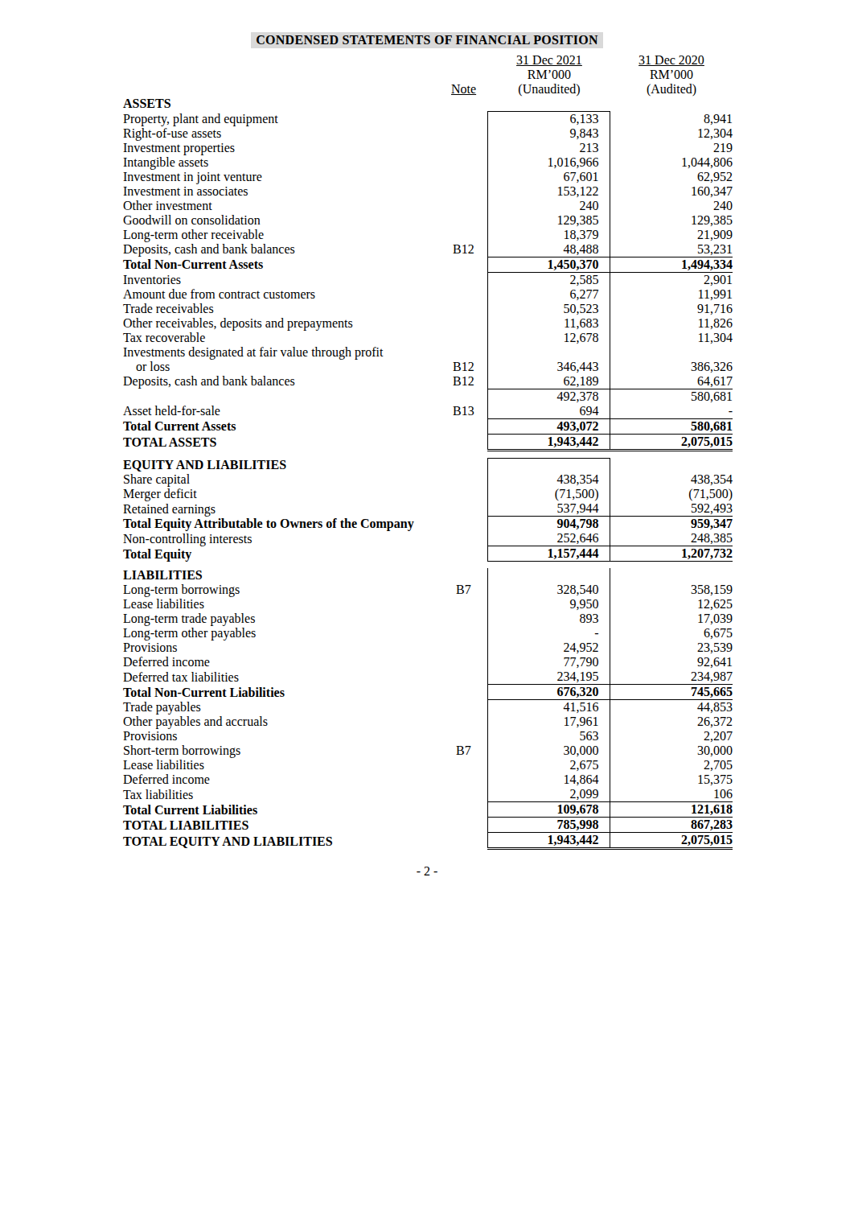CONDENSED STATEMENTS OF FINANCIAL POSITION
| | | 31 Dec 2021 | 31 Dec 2020 |
| --- | --- | --- | --- |
| | | RM’000 | RM’000 |
| | Note | (Unaudited) | (Audited) |
| ASSETS | | | |
| Property, plant and equipment | | 6,133 | 8,941 |
| Right-of-use assets | | 9,843 | 12,304 |
| Investment properties | | 213 | 219 |
| Intangible assets | | 1,016,966 | 1,044,806 |
| Investment in joint venture | | 67,601 | 62,952 |
| Investment in associates | | 153,122 | 160,347 |
| Other investment | | 240 | 240 |
| Goodwill on consolidation | | 129,385 | 129,385 |
| Long-term other receivable | | 18,379 | 21,909 |
| Deposits, cash and bank balances | B12 | 48,488 | 53,231 |
| Total Non-Current Assets | | 1,450,370 | 1,494,334 |
| Inventories | | 2,585 | 2,901 |
| Amount due from contract customers | | 6,277 | 11,991 |
| Trade receivables | | 50,523 | 91,716 |
| Other receivables, deposits and prepayments | | 11,683 | 11,826 |
| Tax recoverable | | 12,678 | 11,304 |
| Investments designated at fair value through profit | | | |
| or loss | B12 | 346,443 | 386,326 |
| Deposits, cash and bank balances | B12 | 62,189 | 64,617 |
| | | 492,378 | 580,681 |
| Asset held-for-sale | B13 | 694 | - |
| Total Current Assets | | 493,072 | 580,681 |
| TOTAL ASSETS | | 1,943,442 | 2,075,015 |
| EQUITY AND LIABILITIES | | | |
| Share capital | | 438,354 | 438,354 |
| Merger deficit | | (71,500) | (71,500) |
| Retained earnings | | 537,944 | 592,493 |
| Total Equity Attributable to Owners of the Company | | 904,798 | 959,347 |
| Non-controlling interests | | 252,646 | 248,385 |
| Total Equity | | 1,157,444 | 1,207,732 |
| LIABILITIES | | | |
| Long-term borrowings | B7 | 328,540 | 358,159 |
| Lease liabilities | | 9,950 | 12,625 |
| Long-term trade payables | | 893 | 17,039 |
| Long-term other payables | | - | 6,675 |
| Provisions | | 24,952 | 23,539 |
| Deferred income | | 77,790 | 92,641 |
| Deferred tax liabilities | | 234,195 | 234,987 |
| Total Non-Current Liabilities | | 676,320 | 745,665 |
| Trade payables | | 41,516 | 44,853 |
| Other payables and accruals | | 17,961 | 26,372 |
| Provisions | | 563 | 2,207 |
| Short-term borrowings | B7 | 30,000 | 30,000 |
| Lease liabilities | | 2,675 | 2,705 |
| Deferred income | | 14,864 | 15,375 |
| Tax liabilities | | 2,099 | 106 |
| Total Current Liabilities | | 109,678 | 121,618 |
| TOTAL LIABILITIES | | 785,998 | 867,283 |
| TOTAL EQUITY AND LIABILITIES | | 1,943,442 | 2,075,015 |
- 2 -